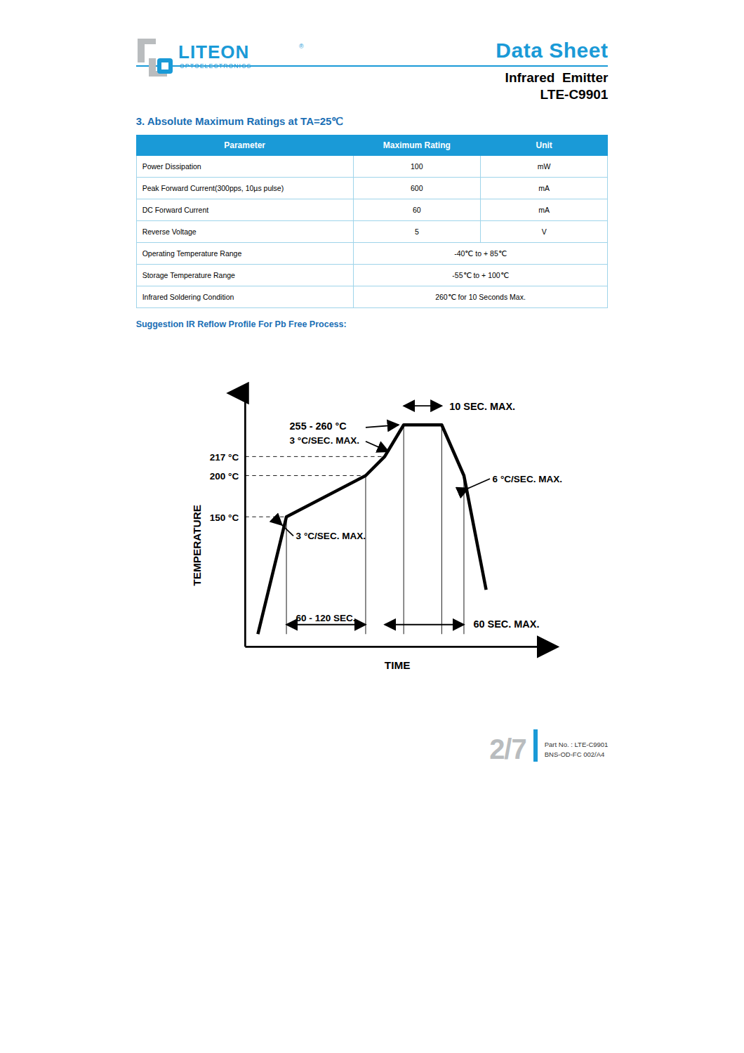LITEON ® OPTOELECTRONICS
Data Sheet
Infrared Emitter
LTE-C9901
3. Absolute Maximum Ratings at TA=25℃
| Parameter | Maximum Rating | Unit |
| --- | --- | --- |
| Power Dissipation | 100 | mW |
| Peak Forward Current(300pps, 10µs pulse) | 600 | mA |
| DC Forward Current | 60 | mA |
| Reverse Voltage | 5 | V |
| Operating Temperature Range | -40℃ to + 85℃ |
| Storage Temperature Range | -55℃ to + 100℃ |
| Infrared Soldering Condition | 260℃ for 10 Seconds Max. |
Suggestion IR Reflow Profile For Pb Free Process:
TEMPERATURE TIME 217 °C 200 °C 150 °C 10 SEC. MAX. 255 - 260 °C 3 °C/SEC. MAX. 6 °C/SEC. MAX. 3 °C/SEC. MAX. 60 - 120 SEC. 60 SEC. MAX.
2/7
Part No. : LTE-C9901
BNS-OD-FC 002/A4